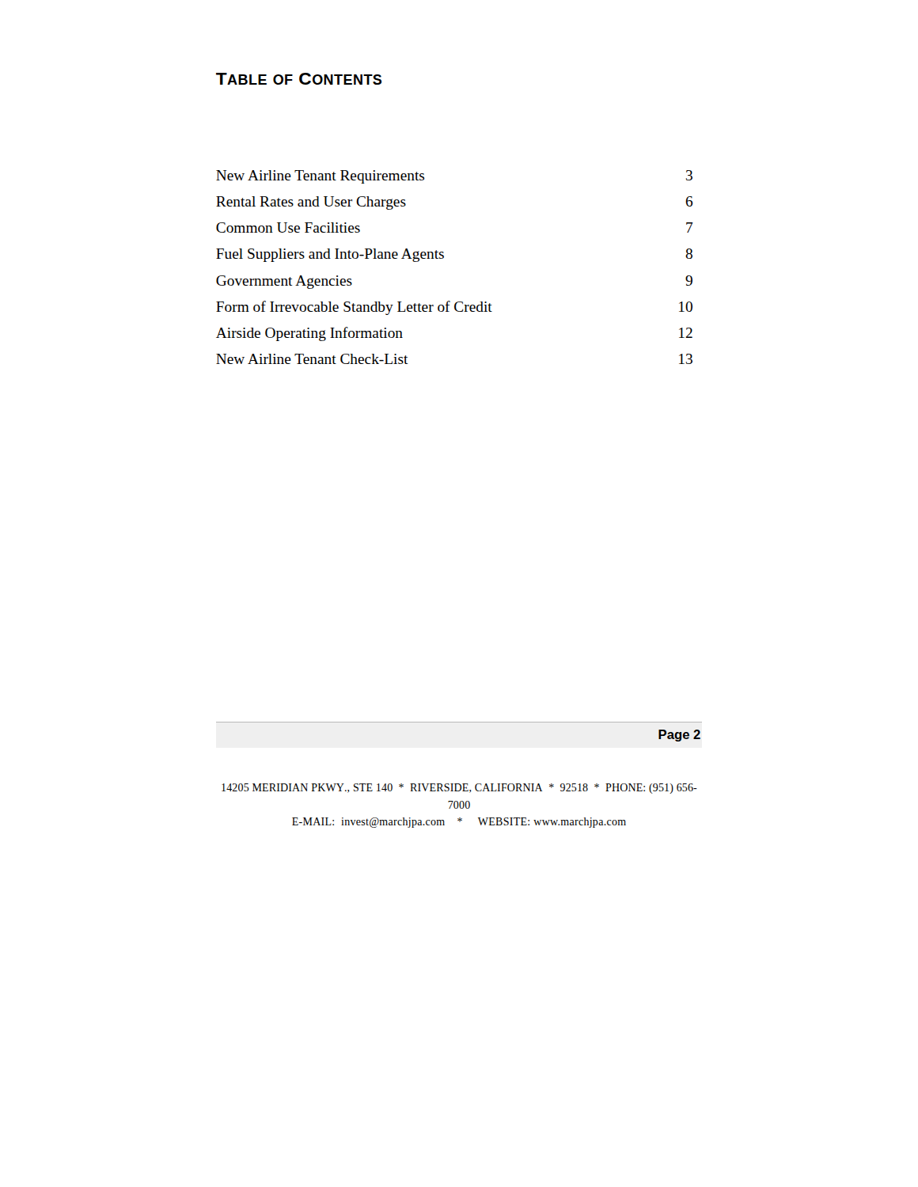TABLE OF CONTENTS
| New Airline Tenant Requirements | 3 |
| Rental Rates and User Charges | 6 |
| Common Use Facilities | 7 |
| Fuel Suppliers and Into-Plane Agents | 8 |
| Government Agencies | 9 |
| Form of Irrevocable Standby Letter of Credit | 10 |
| Airside Operating Information | 12 |
| New Airline Tenant Check-List | 13 |
Page 2
14205 MERIDIAN PKWY., STE 140 * RIVERSIDE, CALIFORNIA * 92518 * PHONE: (951) 656-7000
E-MAIL: invest@marchjpa.com * WEBSITE: www.marchjpa.com